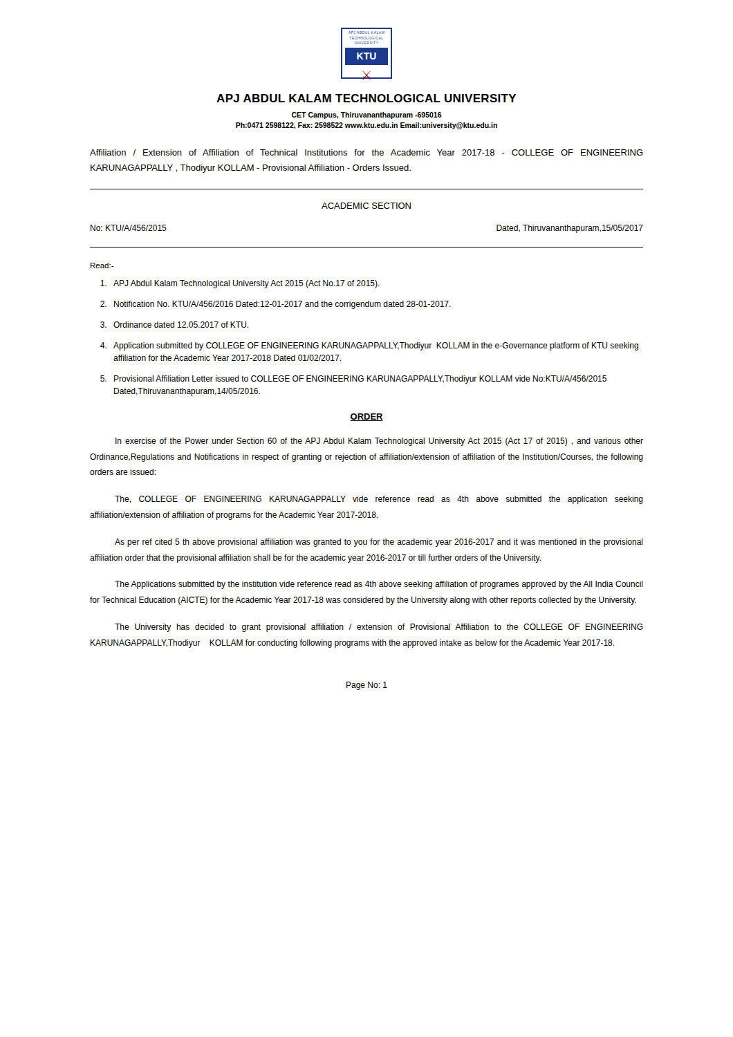APJ ABDUL KALAM
TECHNOLOGICAL UNIVERSITY
KTU
⚔
APJ ABDUL KALAM TECHNOLOGICAL UNIVERSITY
CET Campus, Thiruvananthapuram -695016
Ph:0471 2598122, Fax: 2598522 www.ktu.edu.in Email:university@ktu.edu.in
Affiliation / Extension of Affiliation of Technical Institutions for the Academic Year 2017-18 - COLLEGE OF ENGINEERING KARUNAGAPPALLY , Thodiyur KOLLAM - Provisional Affiliation - Orders Issued.
ACADEMIC SECTION
No: KTU/A/456/2015 Dated, Thiruvananthapuram,15/05/2017
Read:-
APJ Abdul Kalam Technological University Act 2015 (Act No.17 of 2015).
Notification No. KTU/A/456/2016 Dated:12-01-2017 and the corrigendum dated 28-01-2017.
Ordinance dated 12.05.2017 of KTU.
Application submitted by COLLEGE OF ENGINEERING KARUNAGAPPALLY,Thodiyur KOLLAM in the e-Governance platform of KTU seeking affiliation for the Academic Year 2017-2018 Dated 01/02/2017.
Provisional Affiliation Letter issued to COLLEGE OF ENGINEERING KARUNAGAPPALLY,Thodiyur KOLLAM vide No:KTU/A/456/2015 Dated,Thiruvananthapuram,14/05/2016.
ORDER
In exercise of the Power under Section 60 of the APJ Abdul Kalam Technological University Act 2015 (Act 17 of 2015) , and various other Ordinance,Regulations and Notifications in respect of granting or rejection of affiliation/extension of affiliation of the Institution/Courses, the following orders are issued:
The, COLLEGE OF ENGINEERING KARUNAGAPPALLY vide reference read as 4th above submitted the application seeking affiliation/extension of affiliation of programs for the Academic Year 2017-2018.
As per ref cited 5 th above provisional affiliation was granted to you for the academic year 2016-2017 and it was mentioned in the provisional affiliation order that the provisional affiliation shall be for the academic year 2016-2017 or till further orders of the University.
The Applications submitted by the institution vide reference read as 4th above seeking affiliation of programes approved by the All India Council for Technical Education (AICTE) for the Academic Year 2017-18 was considered by the University along with other reports collected by the University.
The University has decided to grant provisional affiliation / extension of Provisional Affiliation to the COLLEGE OF ENGINEERING KARUNAGAPPALLY,Thodiyur KOLLAM for conducting following programs with the approved intake as below for the Academic Year 2017-18.
Page No: 1